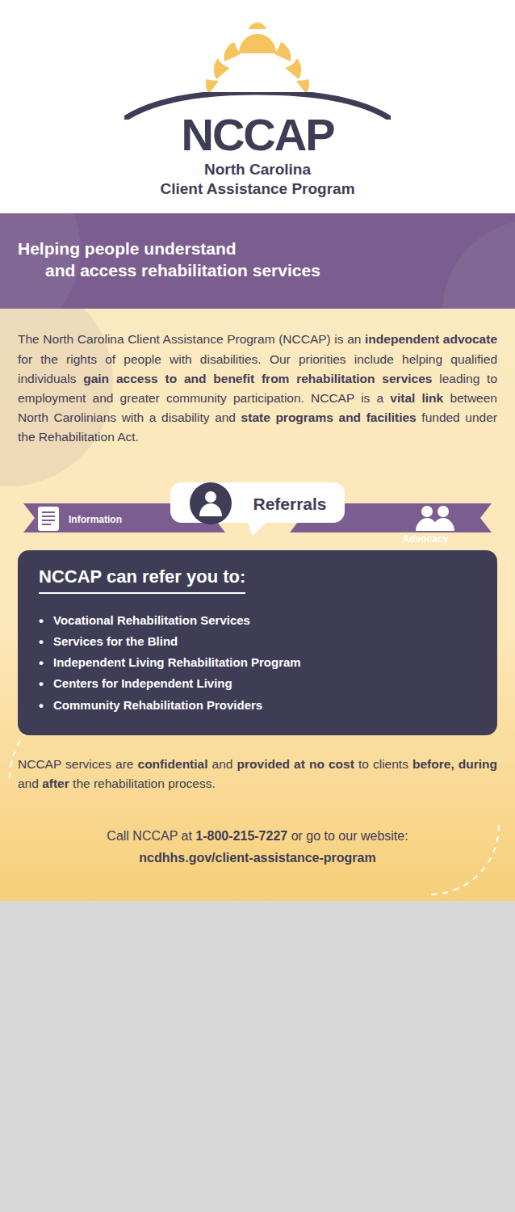NCCAP
North Carolina Client Assistance Program
Helping people understand and access rehabilitation services
The North Carolina Client Assistance Program (NCCAP) is an independent advocate for the rights of people with disabilities. Our priorities include helping qualified individuals gain access to and benefit from rehabilitation services leading to employment and greater community participation. NCCAP is a vital link between North Carolinians with a disability and state programs and facilities funded under the Rehabilitation Act.
Information Advocacy Referrals
NCCAP can refer you to:
Vocational Rehabilitation Services
Services for the Blind
Independent Living Rehabilitation Program
Centers for Independent Living
Community Rehabilitation Providers
NCCAP services are confidential and provided at no cost to clients before, during and after the rehabilitation process.
Call NCCAP at 1-800-215-7227 or go to our website: ncdhhs.gov/client-assistance-program